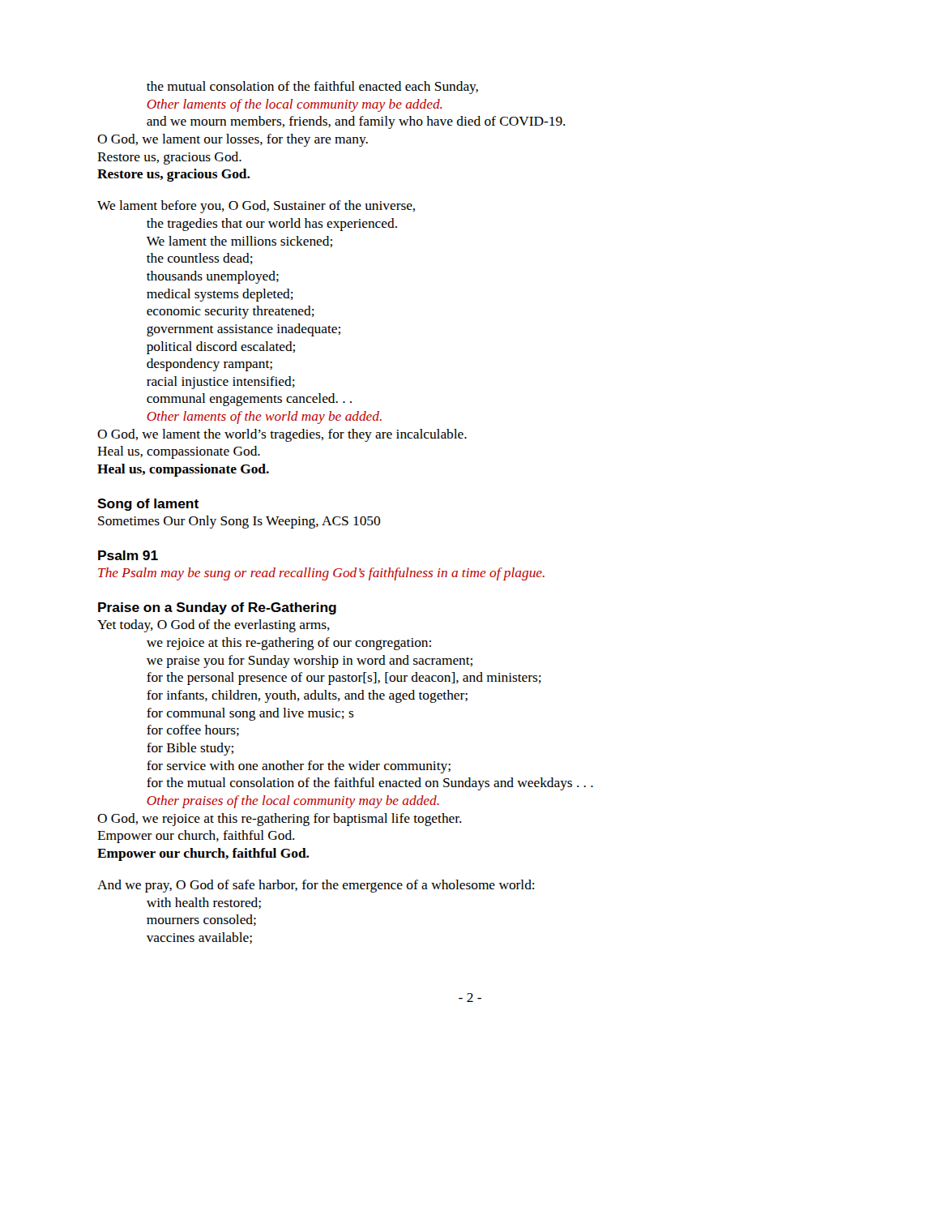the mutual consolation of the faithful enacted each Sunday,
Other laments of the local community may be added.
and we mourn members, friends, and family who have died of COVID-19.
O God, we lament our losses, for they are many.
Restore us, gracious God.
Restore us, gracious God.
We lament before you, O God, Sustainer of the universe,
the tragedies that our world has experienced.
We lament the millions sickened;
the countless dead;
thousands unemployed;
medical systems depleted;
economic security threatened;
government assistance inadequate;
political discord escalated;
despondency rampant;
racial injustice intensified;
communal engagements canceled. . .
Other laments of the world may be added.
O God, we lament the world’s tragedies, for they are incalculable.
Heal us, compassionate God.
Heal us, compassionate God.
Song of lament
Sometimes Our Only Song Is Weeping, ACS 1050
Psalm 91
The Psalm may be sung or read recalling God’s faithfulness in a time of plague.
Praise on a Sunday of Re-Gathering
Yet today, O God of the everlasting arms,
we rejoice at this re-gathering of our congregation:
we praise you for Sunday worship in word and sacrament;
for the personal presence of our pastor[s], [our deacon], and ministers;
for infants, children, youth, adults, and the aged together;
for communal song and live music; s
for coffee hours;
for Bible study;
for service with one another for the wider community;
for the mutual consolation of the faithful enacted on Sundays and weekdays . . .
Other praises of the local community may be added.
O God, we rejoice at this re-gathering for baptismal life together.
Empower our church, faithful God.
Empower our church, faithful God.
And we pray, O God of safe harbor, for the emergence of a wholesome world:
with health restored;
mourners consoled;
vaccines available;
- 2 -